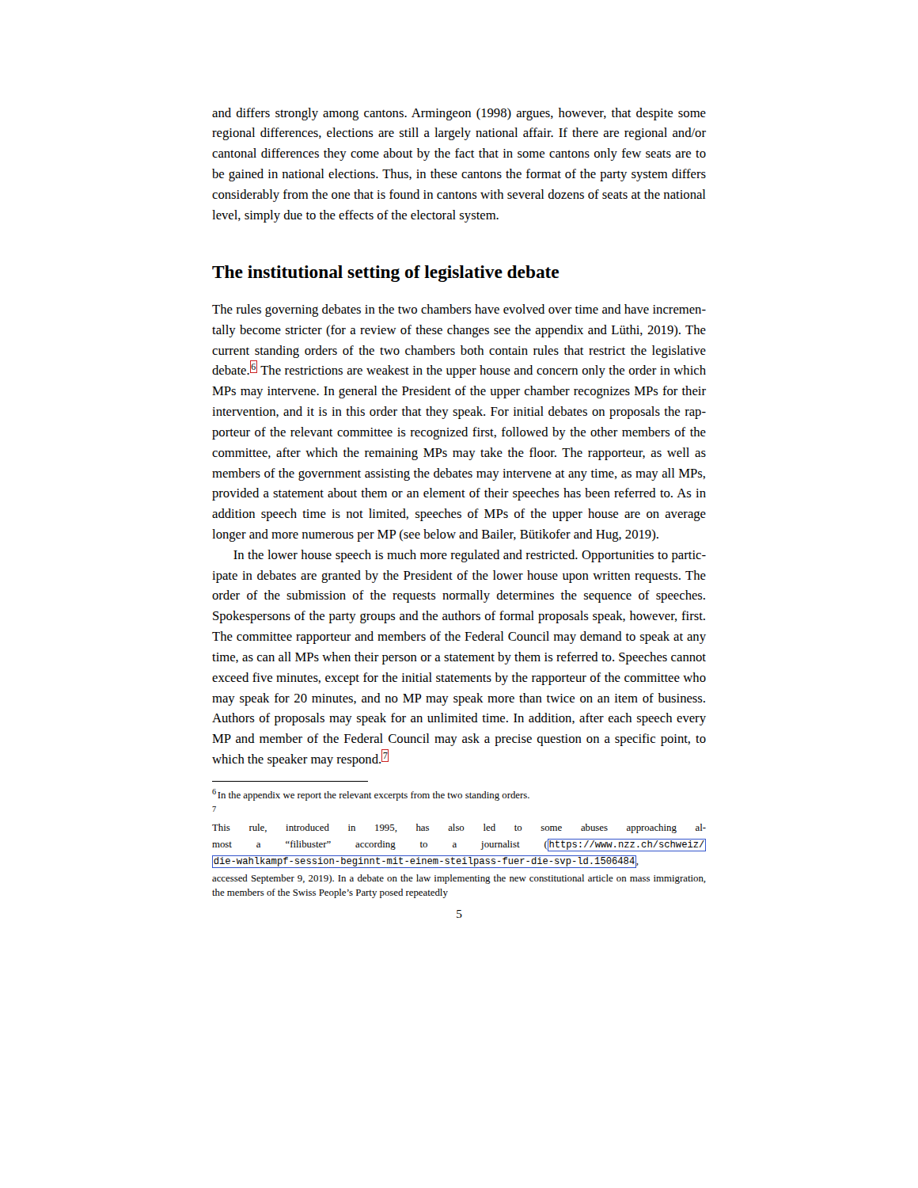and differs strongly among cantons. Armingeon (1998) argues, however, that despite some regional differences, elections are still a largely national affair. If there are regional and/or cantonal differences they come about by the fact that in some cantons only few seats are to be gained in national elections. Thus, in these cantons the format of the party system differs considerably from the one that is found in cantons with several dozens of seats at the national level, simply due to the effects of the electoral system.
The institutional setting of legislative debate
The rules governing debates in the two chambers have evolved over time and have incrementally become stricter (for a review of these changes see the appendix and Lüthi, 2019). The current standing orders of the two chambers both contain rules that restrict the legislative debate.6 The restrictions are weakest in the upper house and concern only the order in which MPs may intervene. In general the President of the upper chamber recognizes MPs for their intervention, and it is in this order that they speak. For initial debates on proposals the rapporteur of the relevant committee is recognized first, followed by the other members of the committee, after which the remaining MPs may take the floor. The rapporteur, as well as members of the government assisting the debates may intervene at any time, as may all MPs, provided a statement about them or an element of their speeches has been referred to. As in addition speech time is not limited, speeches of MPs of the upper house are on average longer and more numerous per MP (see below and Bailer, Bütikofer and Hug, 2019).
In the lower house speech is much more regulated and restricted. Opportunities to participate in debates are granted by the President of the lower house upon written requests. The order of the submission of the requests normally determines the sequence of speeches. Spokespersons of the party groups and the authors of formal proposals speak, however, first. The committee rapporteur and members of the Federal Council may demand to speak at any time, as can all MPs when their person or a statement by them is referred to. Speeches cannot exceed five minutes, except for the initial statements by the rapporteur of the committee who may speak for 20 minutes, and no MP may speak more than twice on an item of business. Authors of proposals may speak for an unlimited time. In addition, after each speech every MP and member of the Federal Council may ask a precise question on a specific point, to which the speaker may respond.7
6 In the appendix we report the relevant excerpts from the two standing orders.
7 This rule, introduced in 1995, has also led to some abuses approaching al-
most a “filibuster” according to a journalist (https://www.nzz.ch/schweiz/
die-wahlkampf-session-beginnt-mit-einem-steilpass-fuer-die-svp-ld.1506484,
accessed September 9, 2019). In a debate on the law implementing the new constitutional article on mass immigration, the members of the Swiss People’s Party posed repeatedly
5